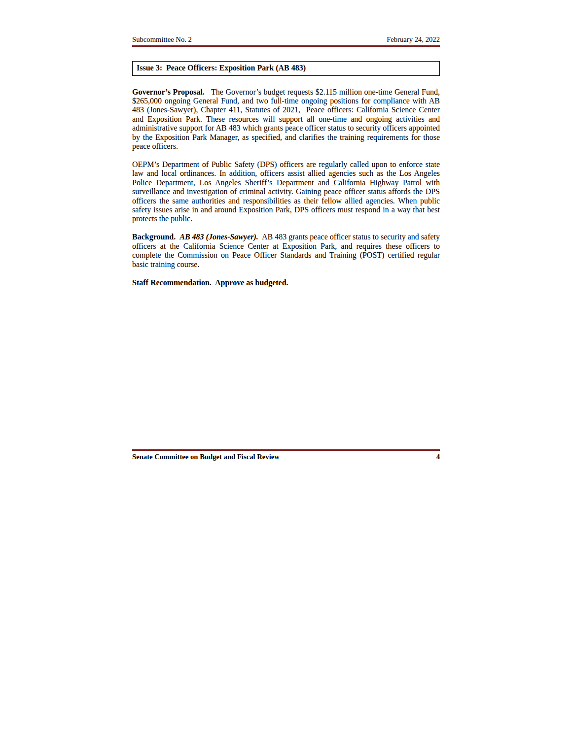Subcommittee No. 2 February 24, 2022
Issue 3: Peace Officers: Exposition Park (AB 483)
Governor’s Proposal. The Governor’s budget requests $2.115 million one-time General Fund, $265,000 ongoing General Fund, and two full-time ongoing positions for compliance with AB 483 (Jones-Sawyer), Chapter 411, Statutes of 2021, Peace officers: California Science Center and Exposition Park. These resources will support all one-time and ongoing activities and administrative support for AB 483 which grants peace officer status to security officers appointed by the Exposition Park Manager, as specified, and clarifies the training requirements for those peace officers.
OEPM’s Department of Public Safety (DPS) officers are regularly called upon to enforce state law and local ordinances. In addition, officers assist allied agencies such as the Los Angeles Police Department, Los Angeles Sheriff’s Department and California Highway Patrol with surveillance and investigation of criminal activity. Gaining peace officer status affords the DPS officers the same authorities and responsibilities as their fellow allied agencies. When public safety issues arise in and around Exposition Park, DPS officers must respond in a way that best protects the public.
Background. AB 483 (Jones-Sawyer). AB 483 grants peace officer status to security and safety officers at the California Science Center at Exposition Park, and requires these officers to complete the Commission on Peace Officer Standards and Training (POST) certified regular basic training course.
Staff Recommendation. Approve as budgeted.
Senate Committee on Budget and Fiscal Review 4